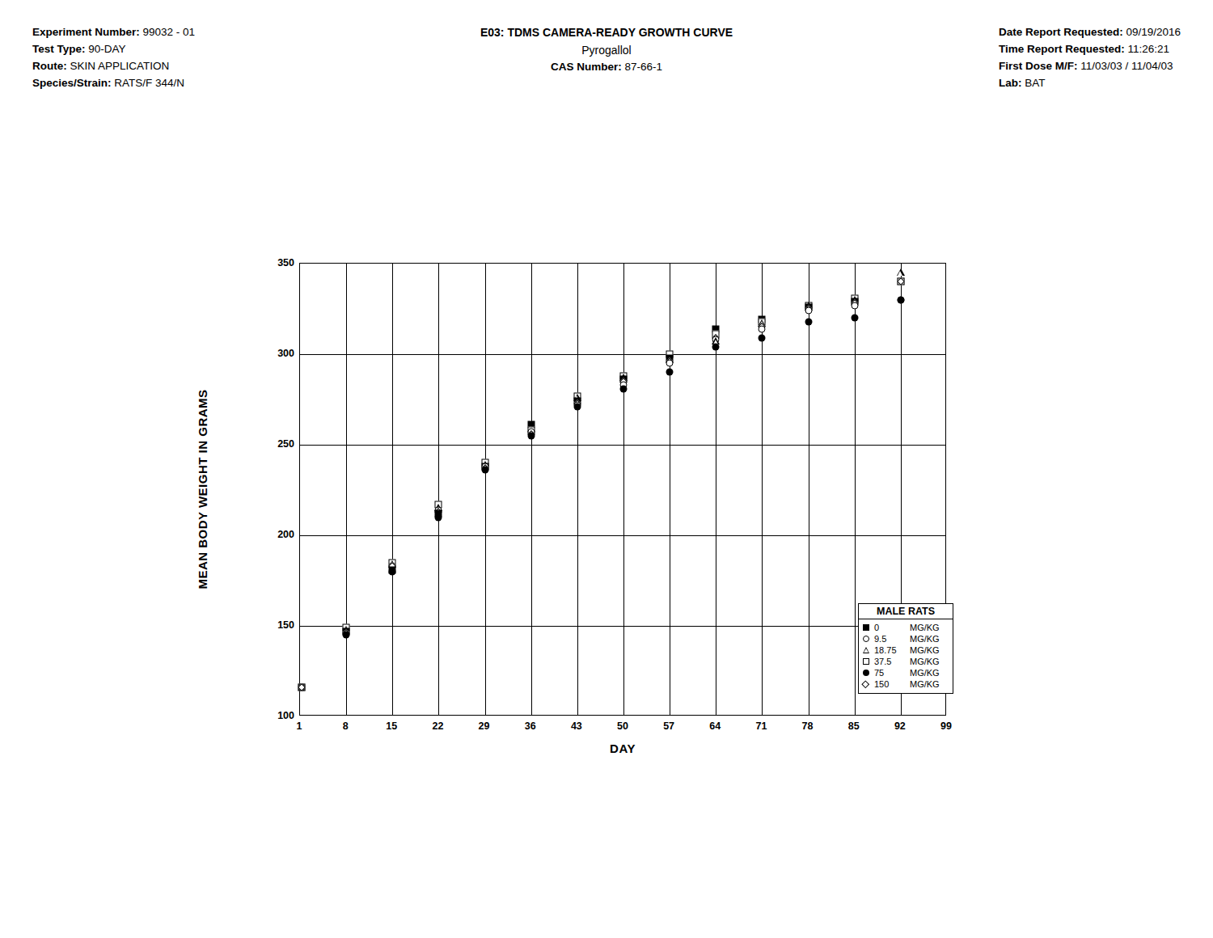Experiment Number: 99032 - 01
Test Type: 90-DAY
Route: SKIN APPLICATION
Species/Strain: RATS/F 344/N
E03: TDMS CAMERA-READY GROWTH CURVE
Pyrogallol
CAS Number: 87-66-1
Date Report Requested: 09/19/2016
Time Report Requested: 11:26:21
First Dose M/F: 11/03/03 / 11/04/03
Lab: BAT
MEAN BODY WEIGHT IN GRAMS
350
300
250
200
150
100
1
8
15
22
29
36
43
50
57
64
71
78
85
92
99
DAY
MALE RATS
| | 0 | MG/KG |
| | 9.5 | MG/KG |
| | 18.75 | MG/KG |
| | 37.5 | MG/KG |
| | 75 | MG/KG |
| | 150 | MG/KG |